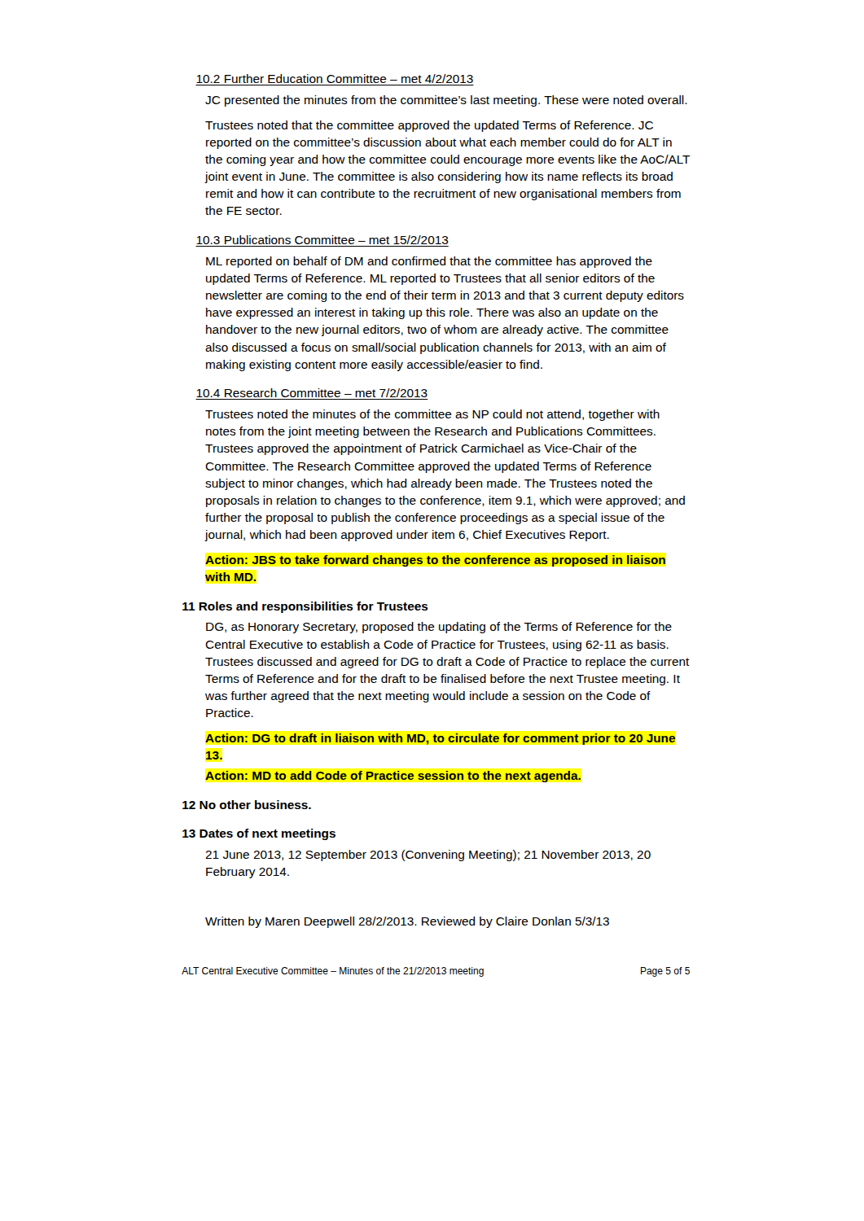10.2 Further Education Committee – met 4/2/2013
JC presented the minutes from the committee’s last meeting. These were noted overall.
Trustees noted that the committee approved the updated Terms of Reference. JC reported on the committee’s discussion about what each member could do for ALT in the coming year and how the committee could encourage more events like the AoC/ALT joint event in June. The committee is also considering how its name reflects its broad remit and how it can contribute to the recruitment of new organisational members from the FE sector.
10.3 Publications Committee – met 15/2/2013
ML reported on behalf of DM and confirmed that the committee has approved the updated Terms of Reference. ML reported to Trustees that all senior editors of the newsletter are coming to the end of their term in 2013 and that 3 current deputy editors have expressed an interest in taking up this role. There was also an update on the handover to the new journal editors, two of whom are already active. The committee also discussed a focus on small/social publication channels for 2013, with an aim of making existing content more easily accessible/easier to find.
10.4 Research Committee – met 7/2/2013
Trustees noted the minutes of the committee as NP could not attend, together with notes from the joint meeting between the Research and Publications Committees. Trustees approved the appointment of Patrick Carmichael as Vice-Chair of the Committee. The Research Committee approved the updated Terms of Reference subject to minor changes, which had already been made. The Trustees noted the proposals in relation to changes to the conference, item 9.1, which were approved; and further the proposal to publish the conference proceedings as a special issue of the journal, which had been approved under item 6, Chief Executives Report.
Action: JBS to take forward changes to the conference as proposed in liaison with MD.
11 Roles and responsibilities for Trustees
DG, as Honorary Secretary, proposed the updating of the Terms of Reference for the Central Executive to establish a Code of Practice for Trustees, using 62-11 as basis. Trustees discussed and agreed for DG to draft a Code of Practice to replace the current Terms of Reference and for the draft to be finalised before the next Trustee meeting. It was further agreed that the next meeting would include a session on the Code of Practice.
Action: DG to draft in liaison with MD, to circulate for comment prior to 20 June 13.
Action: MD to add Code of Practice session to the next agenda.
12 No other business.
13 Dates of next meetings
21 June 2013, 12 September 2013 (Convening Meeting); 21 November 2013, 20 February 2014.
Written by Maren Deepwell 28/2/2013. Reviewed by Claire Donlan 5/3/13
ALT Central Executive Committee – Minutes of the 21/2/2013 meeting Page 5 of 5